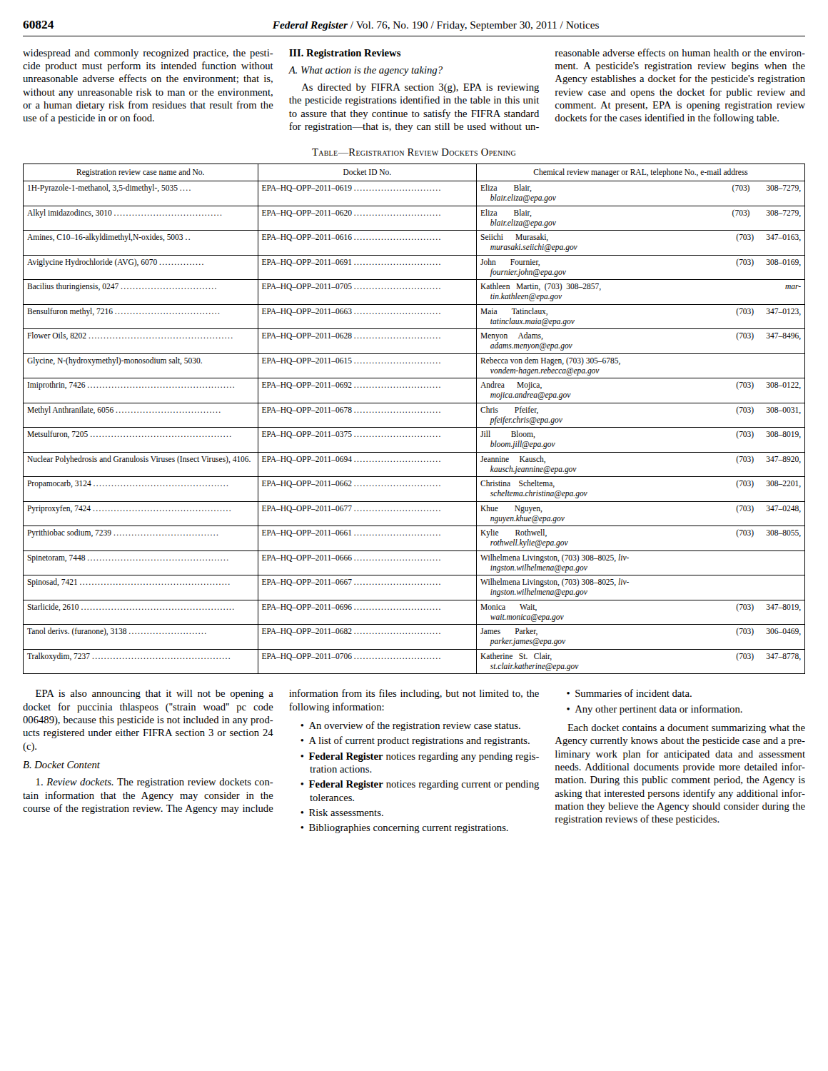60824
Federal Register / Vol. 76, No. 190 / Friday, September 30, 2011 / Notices
widespread and commonly recognized practice, the pesticide product must perform its intended function without unreasonable adverse effects on the environment; that is, without any unreasonable risk to man or the environment, or a human dietary risk from residues that result from the use of a pesticide in or on food.
III. Registration Reviews
A. What action is the agency taking?
As directed by FIFRA section 3(g), EPA is reviewing the pesticide registrations identified in the table in this unit to assure that they continue to satisfy the FIFRA standard for registration—that is, they can still be used without unreasonable adverse effects on human health or the environment. A pesticide's registration review begins when the Agency establishes a docket for the pesticide's registration review case and opens the docket for public review and comment. At present, EPA is opening registration review dockets for the cases identified in the following table.
Table—Registration Review Dockets Opening
| Registration review case name and No. | Docket ID No. | Chemical review manager or RAL, telephone No., e-mail address |
| --- | --- | --- |
| 1H-Pyrazole-1-methanol, 3,5-dimethyl-, 5035 .... | EPA–HQ–OPP–2011–0619 ............................. | Eliza Blair, (703) 308–7279, blair.eliza@epa.gov |
| Alkyl imidazodincs, 3010 .................................... | EPA–HQ–OPP–2011–0620 ............................. | Eliza Blair, (703) 308–7279, blair.eliza@epa.gov |
| Amines, C10–16-alkyldimethyl,N-oxides, 5003 .. | EPA–HQ–OPP–2011–0616 ............................. | Seiichi Murasaki, (703) 347–0163, murasaki.seiichi@epa.gov |
| Aviglycine Hydrochloride (AVG), 6070 ............... | EPA–HQ–OPP–2011–0691 ............................. | John Fournier, (703) 308–0169, fournier.john@epa.gov |
| Bacilius thuringiensis, 0247 ................................ | EPA–HQ–OPP–2011–0705 ............................. | Kathleen Martin, (703) 308–2857, mar- tin.kathleen@epa.gov |
| Bensulfuron methyl, 7216 ................................... | EPA–HQ–OPP–2011–0663 ............................. | Maia Tatinclaux, (703) 347–0123, tatinclaux.maia@epa.gov |
| Flower Oils, 8202 ................................................ | EPA–HQ–OPP–2011–0628 ............................. | Menyon Adams, (703) 347–8496, adams.menyon@epa.gov |
| Glycine, N-(hydroxymethyl)-monosodium salt, 5030. | EPA–HQ–OPP–2011–0615 ............................. | Rebecca von dem Hagen, (703) 305–6785, vondem-hagen.rebecca@epa.gov |
| Imiprothrin, 7426 ................................................. | EPA–HQ–OPP–2011–0692 ............................. | Andrea Mojica, (703) 308–0122, mojica.andrea@epa.gov |
| Methyl Anthranilate, 6056 ................................... | EPA–HQ–OPP–2011–0678 ............................. | Chris Pfeifer, (703) 308–0031, pfeifer.chris@epa.gov |
| Metsulfuron, 7205 ............................................... | EPA–HQ–OPP–2011–0375 ............................. | Jill Bloom, (703) 308–8019, bloom.jill@epa.gov |
| Nuclear Polyhedrosis and Granulosis Viruses (Insect Viruses), 4106. | EPA–HQ–OPP–2011–0694 ............................. | Jeannine Kausch, (703) 347–8920, kausch.jeannine@epa.gov |
| Propamocarb, 3124 ............................................. | EPA–HQ–OPP–2011–0662 ............................. | Christina Scheltema, (703) 308–2201, scheltema.christina@epa.gov |
| Pyriproxyfen, 7424 .............................................. | EPA–HQ–OPP–2011–0677 ............................. | Khue Nguyen, (703) 347–0248, nguyen.khue@epa.gov |
| Pyrithiobac sodium, 7239 ................................... | EPA–HQ–OPP–2011–0661 ............................. | Kylie Rothwell, (703) 308–8055, rothwell.kylie@epa.gov |
| Spinetoram, 7448 ............................................... | EPA–HQ–OPP–2011–0666 ............................. | Wilhelmena Livingston, (703) 308–8025, liv- ingston.wilhelmena@epa.gov |
| Spinosad, 7421 .................................................. | EPA–HQ–OPP–2011–0667 ............................. | Wilhelmena Livingston, (703) 308–8025, liv- ingston.wilhelmena@epa.gov |
| Starlicide, 2610 ................................................... | EPA–HQ–OPP–2011–0696 ............................. | Monica Wait, (703) 347–8019, wait.monica@epa.gov |
| Tanol derivs. (furanone), 3138 .......................... | EPA–HQ–OPP–2011–0682 ............................. | James Parker, (703) 306–0469, parker.james@epa.gov |
| Tralkoxydim, 7237 .............................................. | EPA–HQ–OPP–2011–0706 ............................. | Katherine St. Clair, (703) 347–8778, st.clair.katherine@epa.gov |
EPA is also announcing that it will not be opening a docket for puccinia thlaspeos (''strain woad'' pc code 006489), because this pesticide is not included in any products registered under either FIFRA section 3 or section 24 (c).
B. Docket Content
1. Review dockets. The registration review dockets contain information that the Agency may consider in the course of the registration review. The Agency may include information from its files including, but not limited to, the following information:
An overview of the registration review case status.
A list of current product registrations and registrants.
Federal Register notices regarding any pending registration actions.
Federal Register notices regarding current or pending tolerances.
Risk assessments.
Bibliographies concerning current registrations.
Summaries of incident data.
Any other pertinent data or information.
Each docket contains a document summarizing what the Agency currently knows about the pesticide case and a preliminary work plan for anticipated data and assessment needs. Additional documents provide more detailed information. During this public comment period, the Agency is asking that interested persons identify any additional information they believe the Agency should consider during the registration reviews of these pesticides.